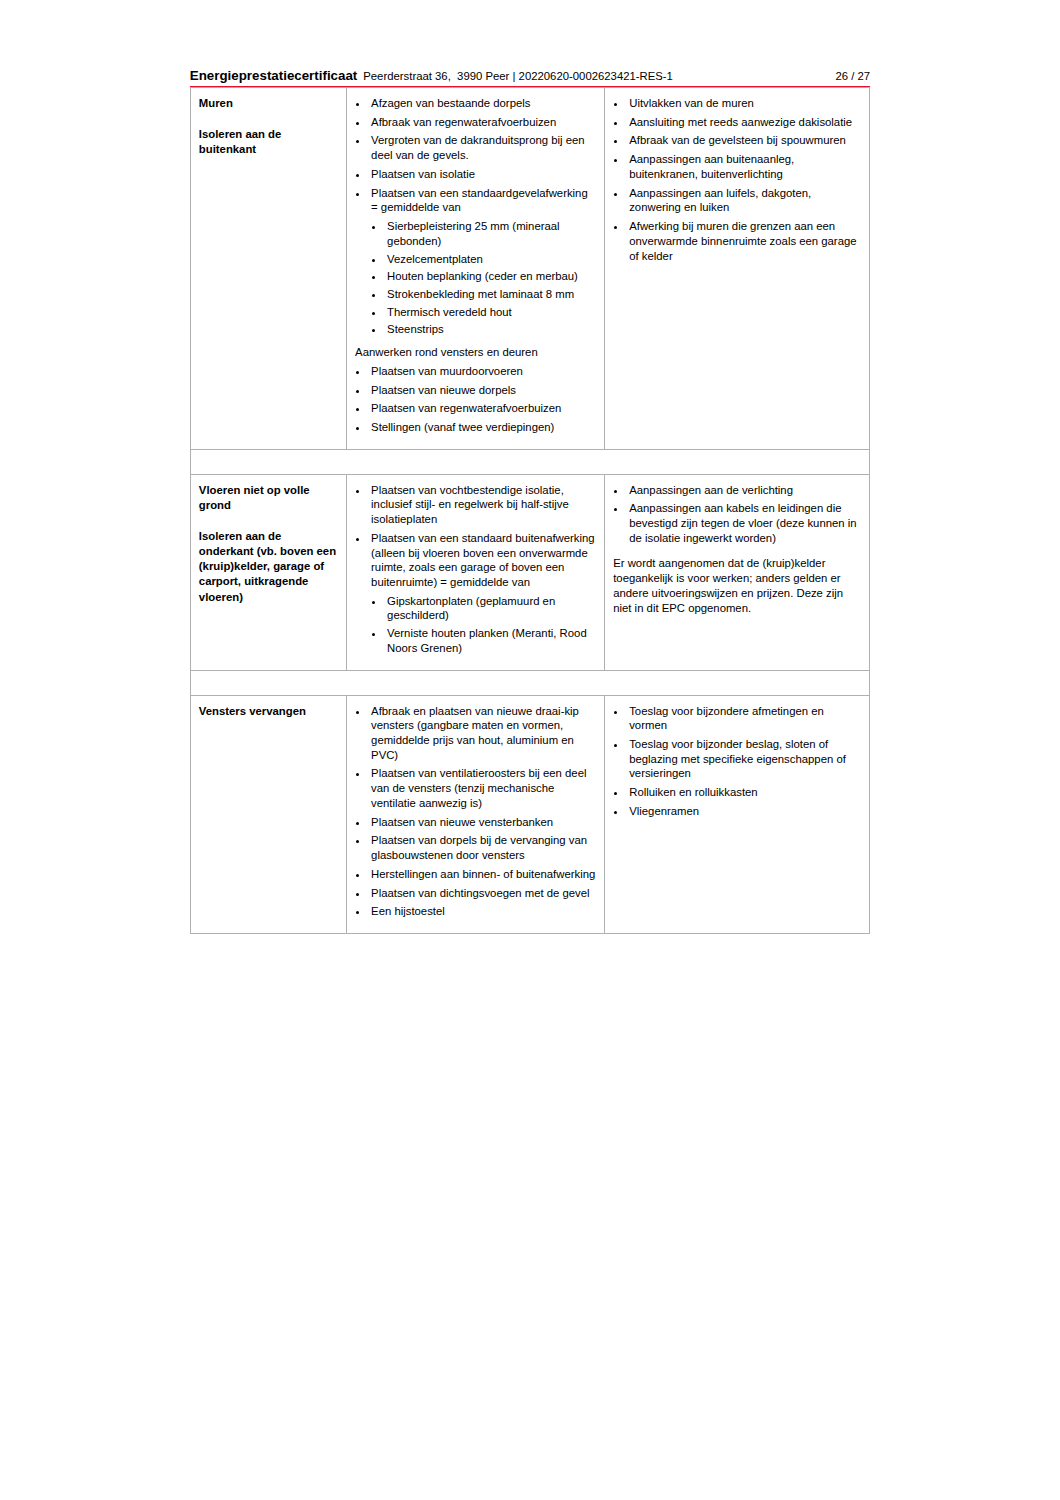Energieprestatiecertificaat Peerderstraat 36, 3990 Peer | 20220620-0002623421-RES-1
26 / 27
| Muren Isoleren aan de buitenkant | Afzagen van bestaande dorpels Afbraak van regenwaterafvoerbuizen Vergroten van de dakranduitsprong bij een deel van de gevels. Plaatsen van isolatie Plaatsen van een standaardgevelafwerking = gemiddelde van Sierbepleistering 25 mm (mineraal gebonden) Vezelcementplaten Houten beplanking (ceder en merbau) Strokenbekleding met laminaat 8 mm Thermisch veredeld hout Steenstrips Aanwerken rond vensters en deuren Plaatsen van muurdoorvoeren Plaatsen van nieuwe dorpels Plaatsen van regenwaterafvoerbuizen Stellingen (vanaf twee verdiepingen) | Uitvlakken van de muren Aansluiting met reeds aanwezige dakisolatie Afbraak van de gevelsteen bij spouwmuren Aanpassingen aan buitenaanleg, buitenkranen, buitenverlichting Aanpassingen aan luifels, dakgoten, zonwering en luiken Afwerking bij muren die grenzen aan een onverwarmde binnenruimte zoals een garage of kelder |
| Vloeren niet op volle grond Isoleren aan de onderkant (vb. boven een (kruip)kelder, garage of carport, uitkragende vloeren) | Plaatsen van vochtbestendige isolatie, inclusief stijl- en regelwerk bij half-stijve isolatieplaten Plaatsen van een standaard buitenafwerking (alleen bij vloeren boven een onverwarmde ruimte, zoals een garage of boven een buitenruimte) = gemiddelde van Gipskartonplaten (geplamuurd en geschilderd) Verniste houten planken (Meranti, Rood Noors Grenen) | Aanpassingen aan de verlichting Aanpassingen aan kabels en leidingen die bevestigd zijn tegen de vloer (deze kunnen in de isolatie ingewerkt worden) Er wordt aangenomen dat de (kruip)kelder toegankelijk is voor werken; anders gelden er andere uitvoeringswijzen en prijzen. Deze zijn niet in dit EPC opgenomen. |
| Vensters vervangen | Afbraak en plaatsen van nieuwe draai-kip vensters (gangbare maten en vormen, gemiddelde prijs van hout, aluminium en PVC) Plaatsen van ventilatieroosters bij een deel van de vensters (tenzij mechanische ventilatie aanwezig is) Plaatsen van nieuwe vensterbanken Plaatsen van dorpels bij de vervanging van glasbouwstenen door vensters Herstellingen aan binnen- of buitenafwerking Plaatsen van dichtingsvoegen met de gevel Een hijstoestel | Toeslag voor bijzondere afmetingen en vormen Toeslag voor bijzonder beslag, sloten of beglazing met specifieke eigenschappen of versieringen Rolluiken en rolluikkasten Vliegenramen |